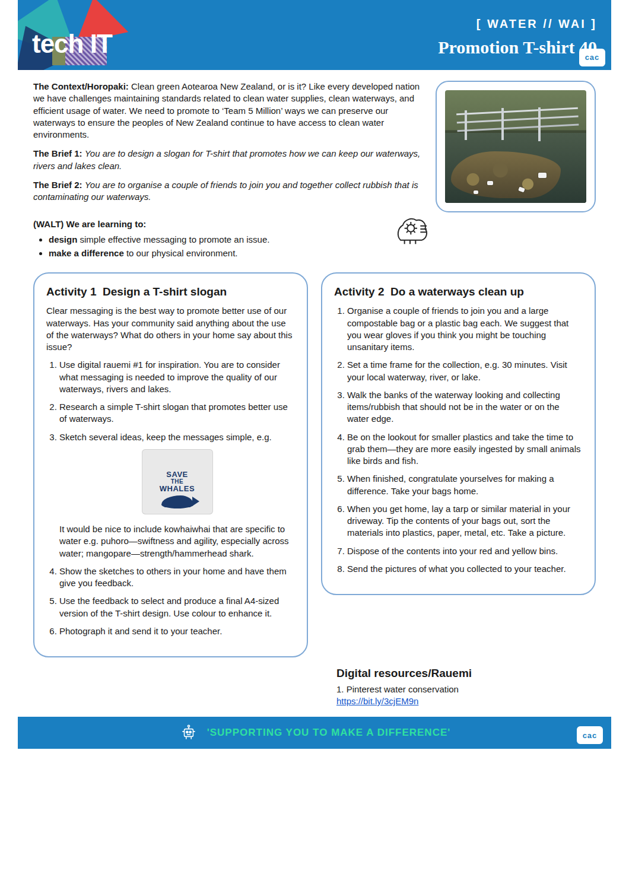tech IT
[ WATER // WAI ]
Promotion T-shirt 40
cac
The Context/Horopaki: Clean green Aotearoa New Zealand, or is it? Like every developed nation we have challenges maintaining standards related to clean water supplies, clean waterways, and efficient usage of water. We need to promote to ‘Team 5 Million’ ways we can preserve our waterways to ensure the peoples of New Zealand continue to have access to clean water environments.
The Brief 1: You are to design a slogan for T-shirt that promotes how we can keep our waterways, rivers and lakes clean.
The Brief 2: You are to organise a couple of friends to join you and together collect rubbish that is contaminating our waterways.
(WALT) We are learning to:
design simple effective messaging to promote an issue.
make a difference to our physical environment.
Activity 1 Design a T-shirt slogan
Clear messaging is the best way to promote better use of our waterways. Has your community said anything about the use of the waterways? What do others in your home say about this issue?
Use digital rauemi #1 for inspiration. You are to consider what messaging is needed to improve the quality of our waterways, rivers and lakes.
Research a simple T-shirt slogan that promotes better use of waterways.
Sketch several ideas, keep the messages simple, e.g.
Save the Whales
It would be nice to include kowhaiwhai that are specific to water e.g. puhoro—swiftness and agility, especially across water; mangopare—strength/hammerhead shark.
Show the sketches to others in your home and have them give you feedback.
Use the feedback to select and produce a final A4-sized version of the T-shirt design. Use colour to enhance it.
Photograph it and send it to your teacher.
Activity 2 Do a waterways clean up
Organise a couple of friends to join you and a large compostable bag or a plastic bag each. We suggest that you wear gloves if you think you might be touching unsanitary items.
Set a time frame for the collection, e.g. 30 minutes. Visit your local waterway, river, or lake.
Walk the banks of the waterway looking and collecting items/rubbish that should not be in the water or on the water edge.
Be on the lookout for smaller plastics and take the time to grab them—they are more easily ingested by small animals like birds and fish.
When finished, congratulate yourselves for making a difference. Take your bags home.
When you get home, lay a tarp or similar material in your driveway. Tip the contents of your bags out, sort the materials into plastics, paper, metal, etc. Take a picture.
Dispose of the contents into your red and yellow bins.
Send the pictures of what you collected to your teacher.
Digital resources/Rauemi
1. Pinterest water conservation
https://bit.ly/3cjEM9n
'Supporting you to make a difference'
cac